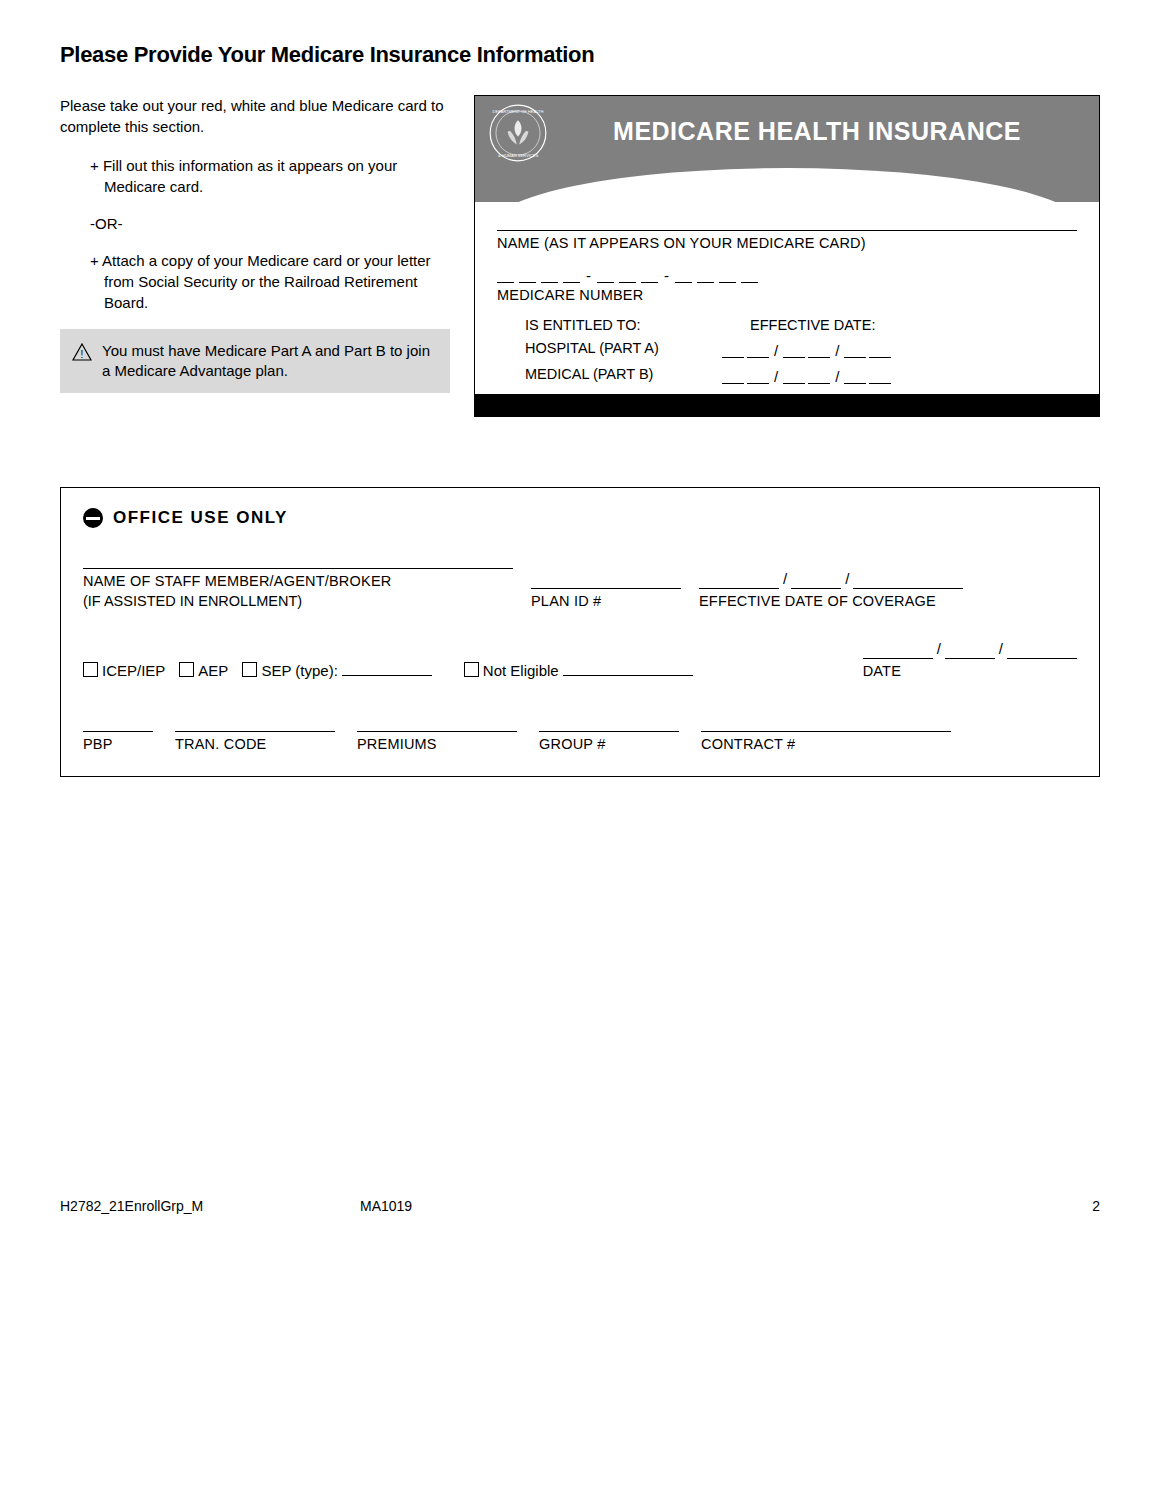Please Provide Your Medicare Insurance Information
Please take out your red, white and blue Medicare card to complete this section.
+ Fill out this information as it appears on your Medicare card.
-OR-
+ Attach a copy of your Medicare card or your letter from Social Security or the Railroad Retirement Board.
! You must have Medicare Part A and Part B to join a Medicare Advantage plan.
DEPARTMENT OF HEALTH & HUMAN SERVICES
MEDICARE HEALTH INSURANCE
NAME (AS IT APPEARS ON YOUR MEDICARE CARD)
- -
MEDICARE NUMBER
IS ENTITLED TO:
EFFECTIVE DATE:
HOSPITAL (PART A)
/ /
MEDICAL (PART B)
/ /
OFFICE USE ONLY
NAME OF STAFF MEMBER/AGENT/BROKER
(IF ASSISTED IN ENROLLMENT)
PLAN ID #
/ /
EFFECTIVE DATE OF COVERAGE
ICEP/IEP AEP SEP (type): Not Eligible
/ /
DATE
PBP
TRAN. CODE
PREMIUMS
GROUP #
CONTRACT #
H2782_21EnrollGrp_M
MA1019
2